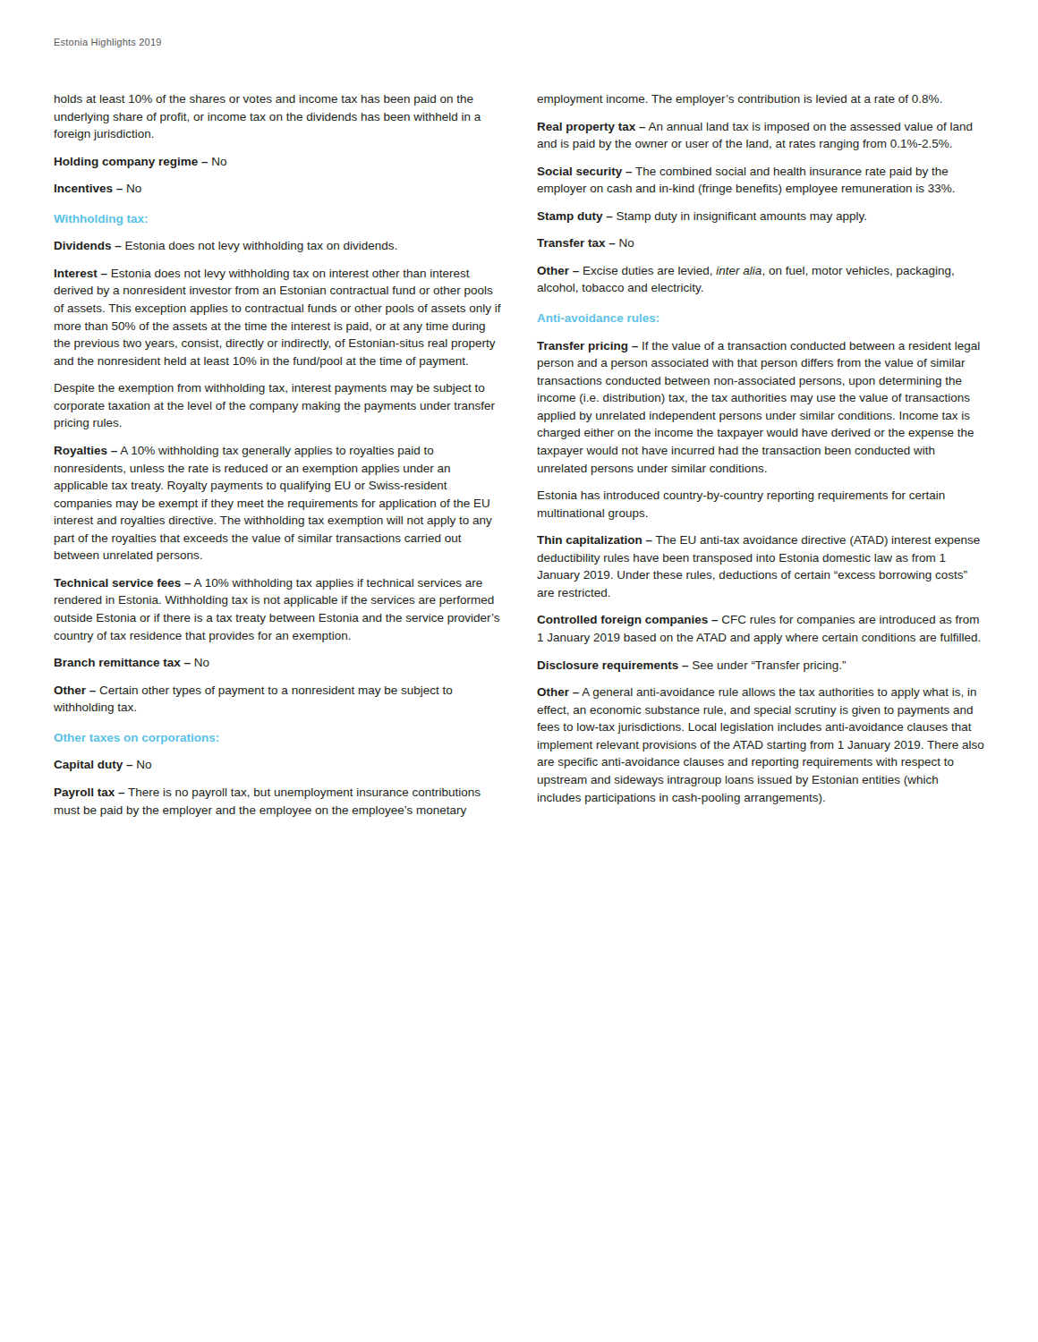Estonia Highlights 2019
holds at least 10% of the shares or votes and income tax has been paid on the underlying share of profit, or income tax on the dividends has been withheld in a foreign jurisdiction.
Holding company regime – No
Incentives – No
Withholding tax:
Dividends – Estonia does not levy withholding tax on dividends.
Interest – Estonia does not levy withholding tax on interest other than interest derived by a nonresident investor from an Estonian contractual fund or other pools of assets. This exception applies to contractual funds or other pools of assets only if more than 50% of the assets at the time the interest is paid, or at any time during the previous two years, consist, directly or indirectly, of Estonian-situs real property and the nonresident held at least 10% in the fund/pool at the time of payment.
Despite the exemption from withholding tax, interest payments may be subject to corporate taxation at the level of the company making the payments under transfer pricing rules.
Royalties – A 10% withholding tax generally applies to royalties paid to nonresidents, unless the rate is reduced or an exemption applies under an applicable tax treaty. Royalty payments to qualifying EU or Swiss-resident companies may be exempt if they meet the requirements for application of the EU interest and royalties directive. The withholding tax exemption will not apply to any part of the royalties that exceeds the value of similar transactions carried out between unrelated persons.
Technical service fees – A 10% withholding tax applies if technical services are rendered in Estonia. Withholding tax is not applicable if the services are performed outside Estonia or if there is a tax treaty between Estonia and the service provider’s country of tax residence that provides for an exemption.
Branch remittance tax – No
Other – Certain other types of payment to a nonresident may be subject to withholding tax.
Other taxes on corporations:
Capital duty – No
Payroll tax – There is no payroll tax, but unemployment insurance contributions must be paid by the employer and the employee on the employee’s monetary employment income. The employer’s contribution is levied at a rate of 0.8%.
Real property tax – An annual land tax is imposed on the assessed value of land and is paid by the owner or user of the land, at rates ranging from 0.1%-2.5%.
Social security – The combined social and health insurance rate paid by the employer on cash and in-kind (fringe benefits) employee remuneration is 33%.
Stamp duty – Stamp duty in insignificant amounts may apply.
Transfer tax – No
Other – Excise duties are levied, inter alia, on fuel, motor vehicles, packaging, alcohol, tobacco and electricity.
Anti-avoidance rules:
Transfer pricing – If the value of a transaction conducted between a resident legal person and a person associated with that person differs from the value of similar transactions conducted between non-associated persons, upon determining the income (i.e. distribution) tax, the tax authorities may use the value of transactions applied by unrelated independent persons under similar conditions. Income tax is charged either on the income the taxpayer would have derived or the expense the taxpayer would not have incurred had the transaction been conducted with unrelated persons under similar conditions.
Estonia has introduced country-by-country reporting requirements for certain multinational groups.
Thin capitalization – The EU anti-tax avoidance directive (ATAD) interest expense deductibility rules have been transposed into Estonia domestic law as from 1 January 2019. Under these rules, deductions of certain “excess borrowing costs” are restricted.
Controlled foreign companies – CFC rules for companies are introduced as from 1 January 2019 based on the ATAD and apply where certain conditions are fulfilled.
Disclosure requirements – See under “Transfer pricing.”
Other – A general anti-avoidance rule allows the tax authorities to apply what is, in effect, an economic substance rule, and special scrutiny is given to payments and fees to low-tax jurisdictions. Local legislation includes anti-avoidance clauses that implement relevant provisions of the ATAD starting from 1 January 2019. There also are specific anti-avoidance clauses and reporting requirements with respect to upstream and sideways intragroup loans issued by Estonian entities (which includes participations in cash-pooling arrangements).